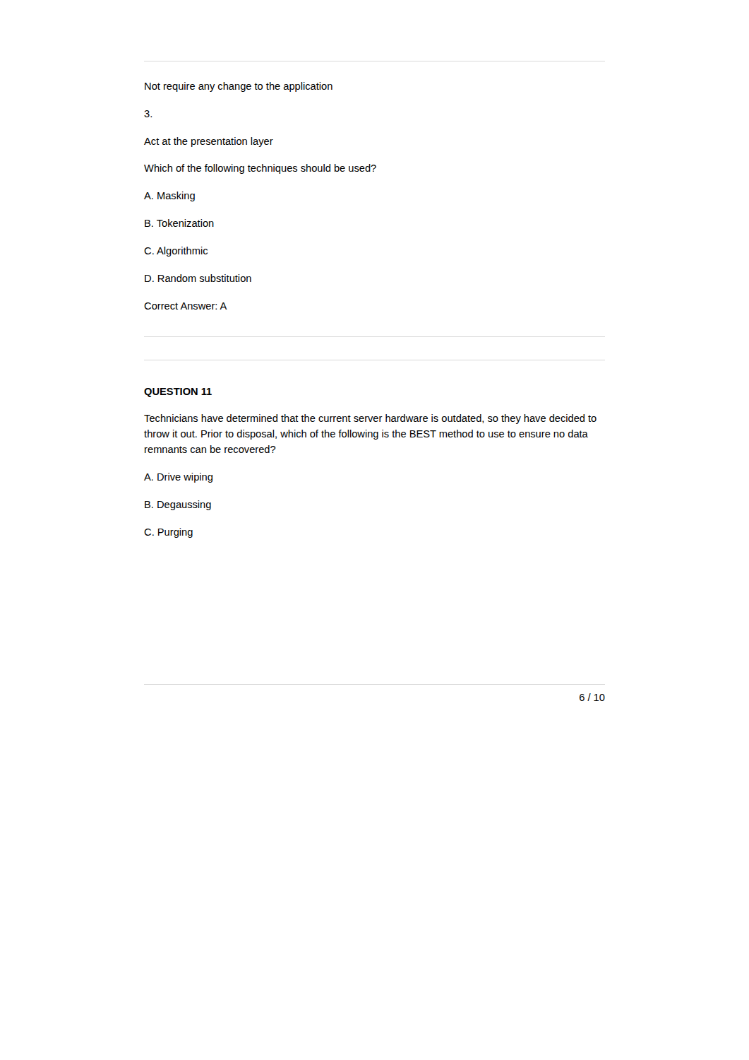Not require any change to the application
3.
Act at the presentation layer
Which of the following techniques should be used?
A. Masking
B. Tokenization
C. Algorithmic
D. Random substitution
Correct Answer: A
QUESTION 11
Technicians have determined that the current server hardware is outdated, so they have decided to throw it out. Prior to disposal, which of the following is the BEST method to use to ensure no data remnants can be recovered?
A. Drive wiping
B. Degaussing
C. Purging
6 / 10